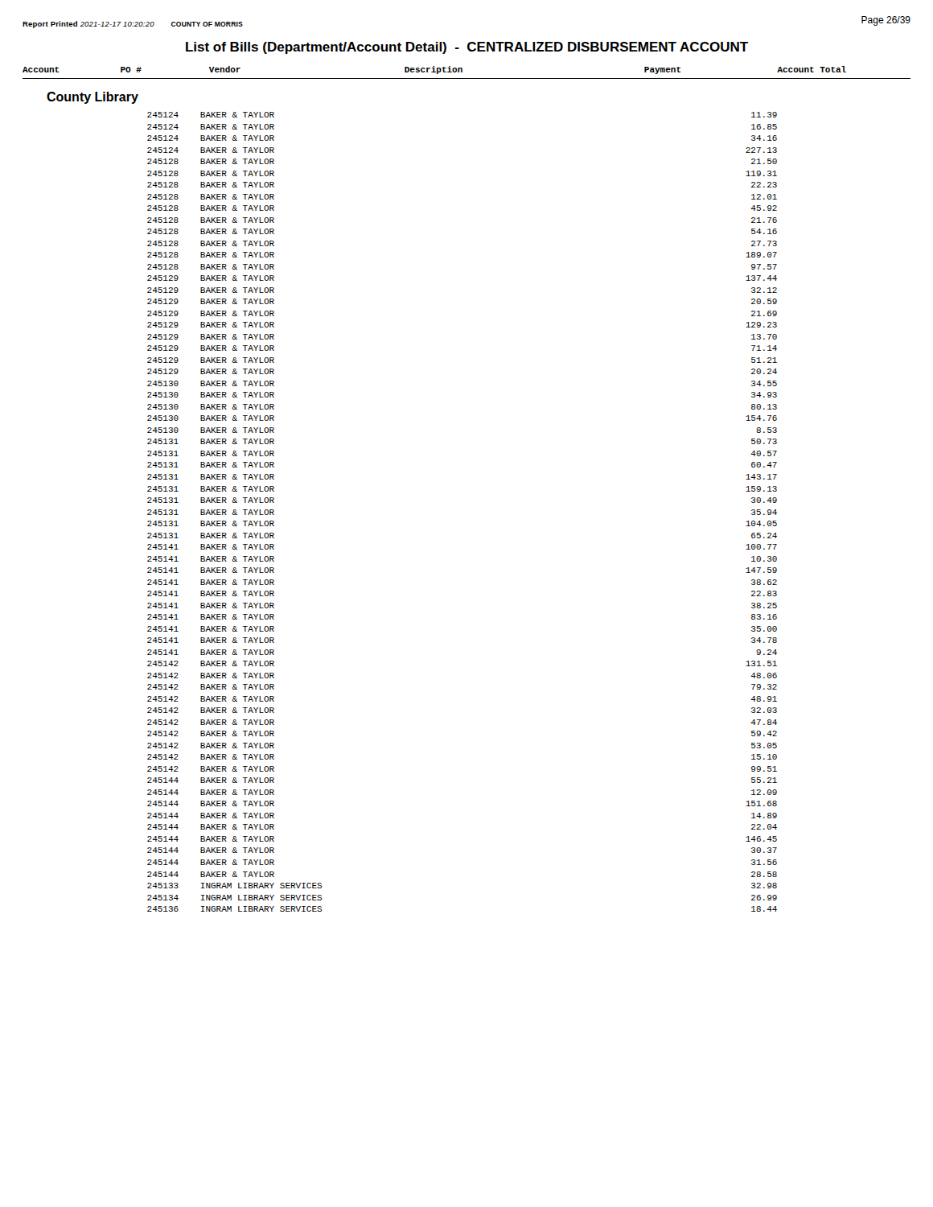Report Printed 2021-12-17 10:20:20 COUNTY OF MORRIS
Page 26/39
List of Bills (Department/Account Detail) - CENTRALIZED DISBURSEMENT ACCOUNT
| Account | PO # | Vendor | Description | Payment | Account Total |
| --- | --- | --- | --- | --- | --- |
County Library
| | 245124 | BAKER & TAYLOR | | 11.39 | |
| | 245124 | BAKER & TAYLOR | | 16.85 | |
| | 245124 | BAKER & TAYLOR | | 34.16 | |
| | 245124 | BAKER & TAYLOR | | 227.13 | |
| | 245128 | BAKER & TAYLOR | | 21.50 | |
| | 245128 | BAKER & TAYLOR | | 119.31 | |
| | 245128 | BAKER & TAYLOR | | 22.23 | |
| | 245128 | BAKER & TAYLOR | | 12.01 | |
| | 245128 | BAKER & TAYLOR | | 45.92 | |
| | 245128 | BAKER & TAYLOR | | 21.76 | |
| | 245128 | BAKER & TAYLOR | | 54.16 | |
| | 245128 | BAKER & TAYLOR | | 27.73 | |
| | 245128 | BAKER & TAYLOR | | 189.07 | |
| | 245128 | BAKER & TAYLOR | | 97.57 | |
| | 245129 | BAKER & TAYLOR | | 137.44 | |
| | 245129 | BAKER & TAYLOR | | 32.12 | |
| | 245129 | BAKER & TAYLOR | | 20.59 | |
| | 245129 | BAKER & TAYLOR | | 21.69 | |
| | 245129 | BAKER & TAYLOR | | 129.23 | |
| | 245129 | BAKER & TAYLOR | | 13.70 | |
| | 245129 | BAKER & TAYLOR | | 71.14 | |
| | 245129 | BAKER & TAYLOR | | 51.21 | |
| | 245129 | BAKER & TAYLOR | | 20.24 | |
| | 245130 | BAKER & TAYLOR | | 34.55 | |
| | 245130 | BAKER & TAYLOR | | 34.93 | |
| | 245130 | BAKER & TAYLOR | | 80.13 | |
| | 245130 | BAKER & TAYLOR | | 154.76 | |
| | 245130 | BAKER & TAYLOR | | 8.53 | |
| | 245131 | BAKER & TAYLOR | | 50.73 | |
| | 245131 | BAKER & TAYLOR | | 40.57 | |
| | 245131 | BAKER & TAYLOR | | 60.47 | |
| | 245131 | BAKER & TAYLOR | | 143.17 | |
| | 245131 | BAKER & TAYLOR | | 159.13 | |
| | 245131 | BAKER & TAYLOR | | 30.49 | |
| | 245131 | BAKER & TAYLOR | | 35.94 | |
| | 245131 | BAKER & TAYLOR | | 104.05 | |
| | 245131 | BAKER & TAYLOR | | 65.24 | |
| | 245141 | BAKER & TAYLOR | | 100.77 | |
| | 245141 | BAKER & TAYLOR | | 10.30 | |
| | 245141 | BAKER & TAYLOR | | 147.59 | |
| | 245141 | BAKER & TAYLOR | | 38.62 | |
| | 245141 | BAKER & TAYLOR | | 22.83 | |
| | 245141 | BAKER & TAYLOR | | 38.25 | |
| | 245141 | BAKER & TAYLOR | | 83.16 | |
| | 245141 | BAKER & TAYLOR | | 35.00 | |
| | 245141 | BAKER & TAYLOR | | 34.78 | |
| | 245141 | BAKER & TAYLOR | | 9.24 | |
| | 245142 | BAKER & TAYLOR | | 131.51 | |
| | 245142 | BAKER & TAYLOR | | 48.06 | |
| | 245142 | BAKER & TAYLOR | | 79.32 | |
| | 245142 | BAKER & TAYLOR | | 48.91 | |
| | 245142 | BAKER & TAYLOR | | 32.03 | |
| | 245142 | BAKER & TAYLOR | | 47.84 | |
| | 245142 | BAKER & TAYLOR | | 59.42 | |
| | 245142 | BAKER & TAYLOR | | 53.05 | |
| | 245142 | BAKER & TAYLOR | | 15.10 | |
| | 245142 | BAKER & TAYLOR | | 99.51 | |
| | 245144 | BAKER & TAYLOR | | 55.21 | |
| | 245144 | BAKER & TAYLOR | | 12.09 | |
| | 245144 | BAKER & TAYLOR | | 151.68 | |
| | 245144 | BAKER & TAYLOR | | 14.89 | |
| | 245144 | BAKER & TAYLOR | | 22.04 | |
| | 245144 | BAKER & TAYLOR | | 146.45 | |
| | 245144 | BAKER & TAYLOR | | 30.37 | |
| | 245144 | BAKER & TAYLOR | | 31.56 | |
| | 245144 | BAKER & TAYLOR | | 28.58 | |
| | 245133 | INGRAM LIBRARY SERVICES | | 32.98 | |
| | 245134 | INGRAM LIBRARY SERVICES | | 26.99 | |
| | 245136 | INGRAM LIBRARY SERVICES | | 18.44 | |